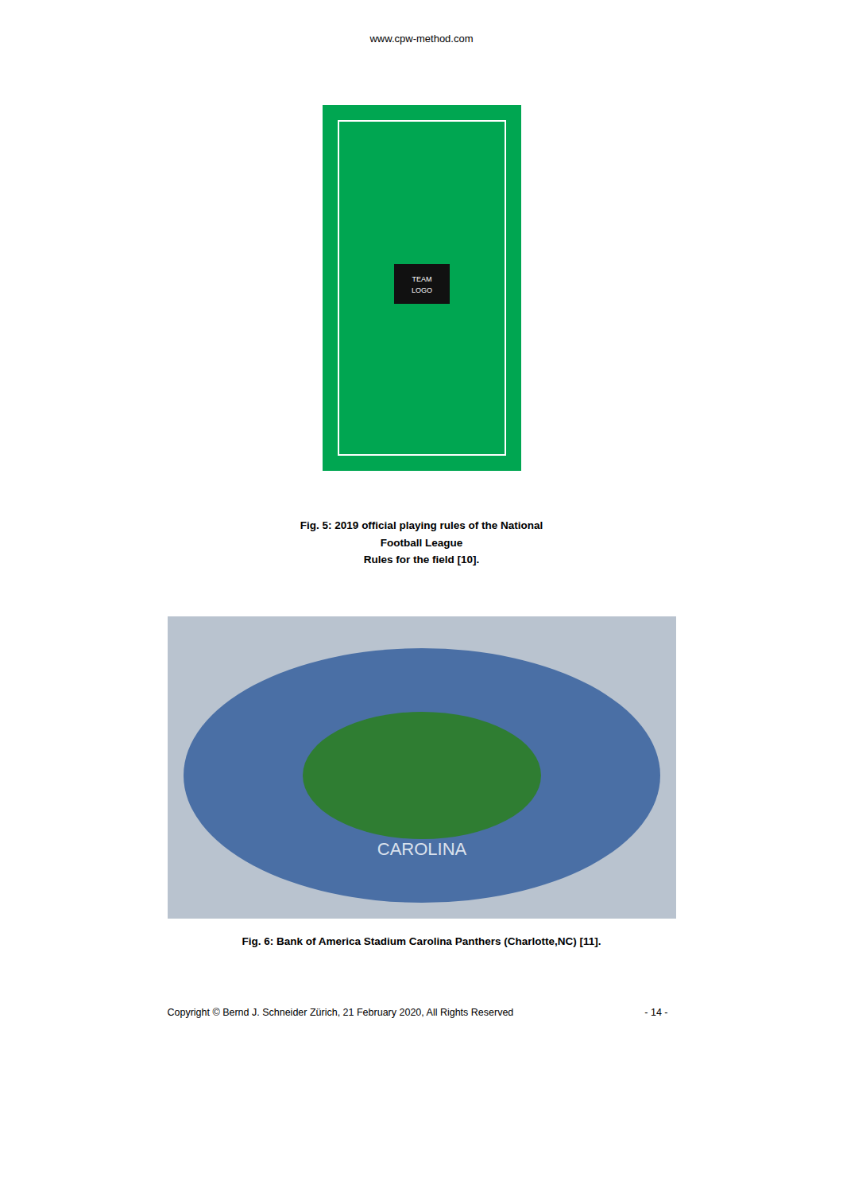www.cpw-method.com
Fig. 5: 2019 official playing rules of the National Football League
Rules for the field [10].
Fig. 6: Bank of America Stadium Carolina Panthers (Charlotte,NC) [11].
Copyright © Bernd J. Schneider Zürich, 21 February 2020, All Rights Reserved - 14 -